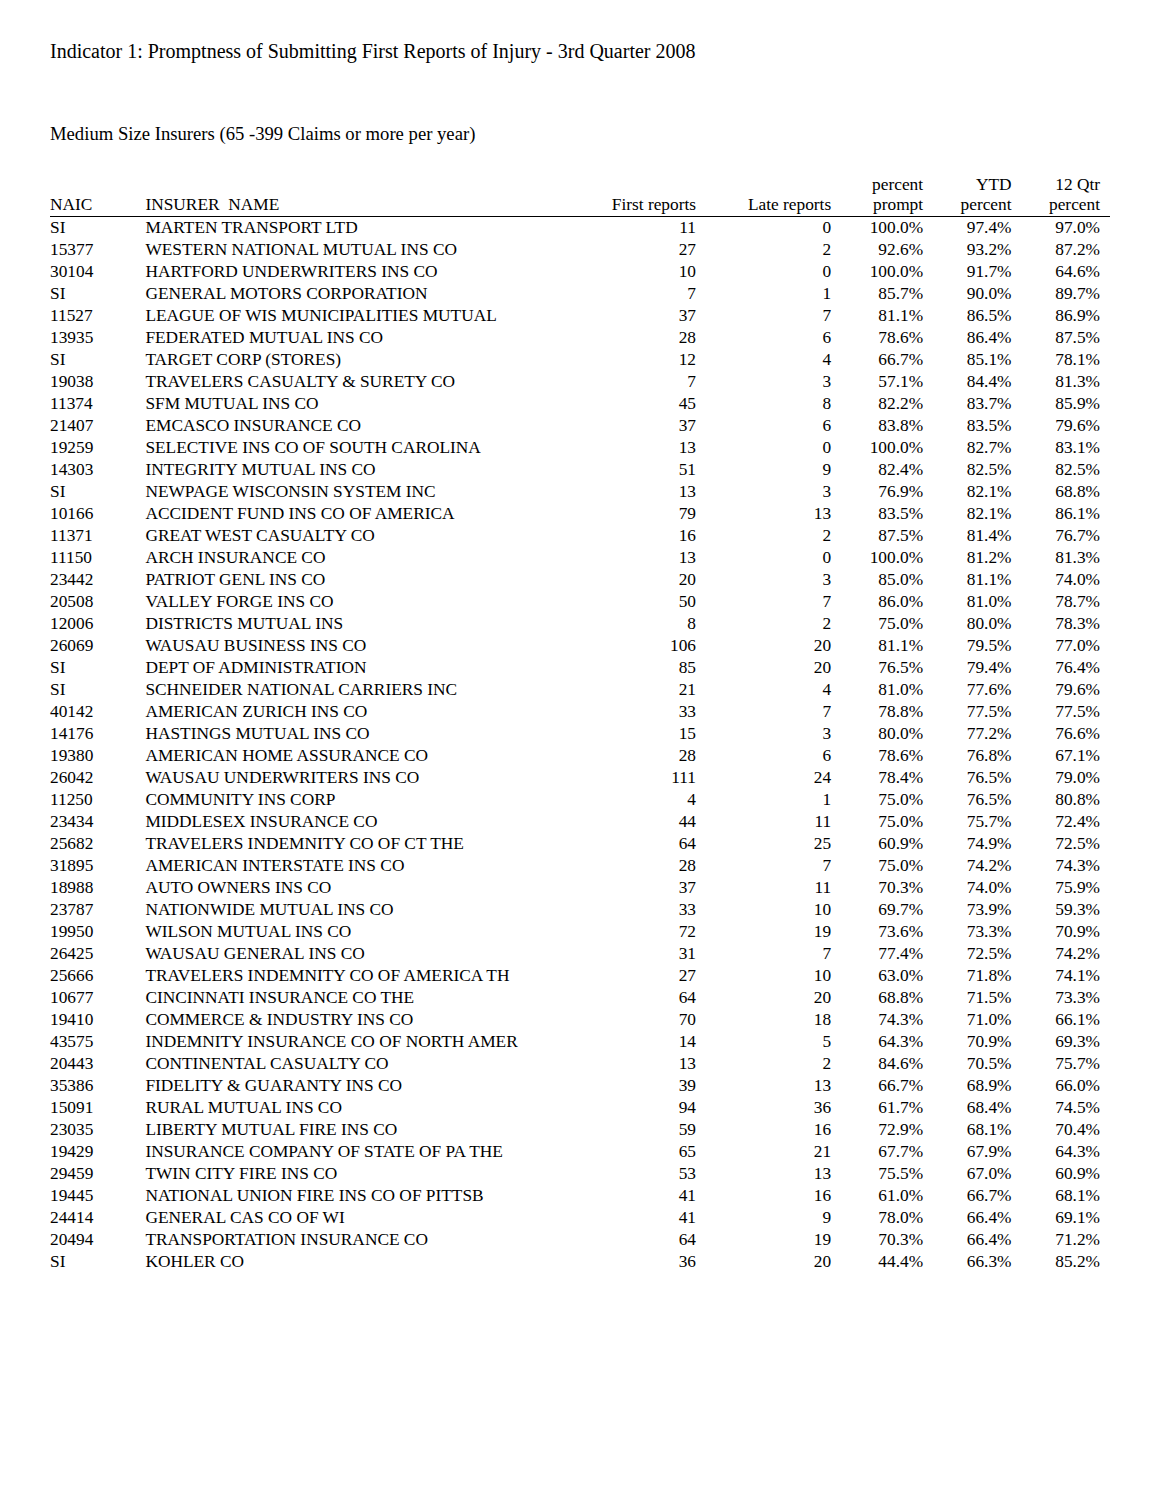Indicator 1: Promptness of Submitting First Reports of Injury - 3rd Quarter 2008
Medium Size Insurers (65 -399 Claims or more per year)
| NAIC | INSURER NAME | First reports | Late reports | percent prompt | YTD percent | 12 Qtr percent |
| --- | --- | --- | --- | --- | --- | --- |
| SI | MARTEN TRANSPORT LTD | 11 | 0 | 100.0% | 97.4% | 97.0% |
| 15377 | WESTERN NATIONAL MUTUAL INS CO | 27 | 2 | 92.6% | 93.2% | 87.2% |
| 30104 | HARTFORD UNDERWRITERS INS CO | 10 | 0 | 100.0% | 91.7% | 64.6% |
| SI | GENERAL MOTORS CORPORATION | 7 | 1 | 85.7% | 90.0% | 89.7% |
| 11527 | LEAGUE OF WIS MUNICIPALITIES MUTUAL | 37 | 7 | 81.1% | 86.5% | 86.9% |
| 13935 | FEDERATED MUTUAL INS CO | 28 | 6 | 78.6% | 86.4% | 87.5% |
| SI | TARGET CORP (STORES) | 12 | 4 | 66.7% | 85.1% | 78.1% |
| 19038 | TRAVELERS CASUALTY & SURETY CO | 7 | 3 | 57.1% | 84.4% | 81.3% |
| 11374 | SFM MUTUAL INS CO | 45 | 8 | 82.2% | 83.7% | 85.9% |
| 21407 | EMCASCO INSURANCE CO | 37 | 6 | 83.8% | 83.5% | 79.6% |
| 19259 | SELECTIVE INS CO OF SOUTH CAROLINA | 13 | 0 | 100.0% | 82.7% | 83.1% |
| 14303 | INTEGRITY MUTUAL INS CO | 51 | 9 | 82.4% | 82.5% | 82.5% |
| SI | NEWPAGE WISCONSIN SYSTEM INC | 13 | 3 | 76.9% | 82.1% | 68.8% |
| 10166 | ACCIDENT FUND INS CO OF AMERICA | 79 | 13 | 83.5% | 82.1% | 86.1% |
| 11371 | GREAT WEST CASUALTY CO | 16 | 2 | 87.5% | 81.4% | 76.7% |
| 11150 | ARCH INSURANCE CO | 13 | 0 | 100.0% | 81.2% | 81.3% |
| 23442 | PATRIOT GENL INS CO | 20 | 3 | 85.0% | 81.1% | 74.0% |
| 20508 | VALLEY FORGE INS CO | 50 | 7 | 86.0% | 81.0% | 78.7% |
| 12006 | DISTRICTS MUTUAL INS | 8 | 2 | 75.0% | 80.0% | 78.3% |
| 26069 | WAUSAU BUSINESS INS CO | 106 | 20 | 81.1% | 79.5% | 77.0% |
| SI | DEPT OF ADMINISTRATION | 85 | 20 | 76.5% | 79.4% | 76.4% |
| SI | SCHNEIDER NATIONAL CARRIERS INC | 21 | 4 | 81.0% | 77.6% | 79.6% |
| 40142 | AMERICAN ZURICH INS CO | 33 | 7 | 78.8% | 77.5% | 77.5% |
| 14176 | HASTINGS MUTUAL INS CO | 15 | 3 | 80.0% | 77.2% | 76.6% |
| 19380 | AMERICAN HOME ASSURANCE CO | 28 | 6 | 78.6% | 76.8% | 67.1% |
| 26042 | WAUSAU UNDERWRITERS INS CO | 111 | 24 | 78.4% | 76.5% | 79.0% |
| 11250 | COMMUNITY INS CORP | 4 | 1 | 75.0% | 76.5% | 80.8% |
| 23434 | MIDDLESEX INSURANCE CO | 44 | 11 | 75.0% | 75.7% | 72.4% |
| 25682 | TRAVELERS INDEMNITY CO OF CT THE | 64 | 25 | 60.9% | 74.9% | 72.5% |
| 31895 | AMERICAN INTERSTATE INS CO | 28 | 7 | 75.0% | 74.2% | 74.3% |
| 18988 | AUTO OWNERS INS CO | 37 | 11 | 70.3% | 74.0% | 75.9% |
| 23787 | NATIONWIDE MUTUAL INS CO | 33 | 10 | 69.7% | 73.9% | 59.3% |
| 19950 | WILSON MUTUAL INS CO | 72 | 19 | 73.6% | 73.3% | 70.9% |
| 26425 | WAUSAU GENERAL INS CO | 31 | 7 | 77.4% | 72.5% | 74.2% |
| 25666 | TRAVELERS INDEMNITY CO OF AMERICA TH | 27 | 10 | 63.0% | 71.8% | 74.1% |
| 10677 | CINCINNATI INSURANCE CO THE | 64 | 20 | 68.8% | 71.5% | 73.3% |
| 19410 | COMMERCE & INDUSTRY INS CO | 70 | 18 | 74.3% | 71.0% | 66.1% |
| 43575 | INDEMNITY INSURANCE CO OF NORTH AMER | 14 | 5 | 64.3% | 70.9% | 69.3% |
| 20443 | CONTINENTAL CASUALTY CO | 13 | 2 | 84.6% | 70.5% | 75.7% |
| 35386 | FIDELITY & GUARANTY INS CO | 39 | 13 | 66.7% | 68.9% | 66.0% |
| 15091 | RURAL MUTUAL INS CO | 94 | 36 | 61.7% | 68.4% | 74.5% |
| 23035 | LIBERTY MUTUAL FIRE INS CO | 59 | 16 | 72.9% | 68.1% | 70.4% |
| 19429 | INSURANCE COMPANY OF STATE OF PA THE | 65 | 21 | 67.7% | 67.9% | 64.3% |
| 29459 | TWIN CITY FIRE INS CO | 53 | 13 | 75.5% | 67.0% | 60.9% |
| 19445 | NATIONAL UNION FIRE INS CO OF PITTSB | 41 | 16 | 61.0% | 66.7% | 68.1% |
| 24414 | GENERAL CAS CO OF WI | 41 | 9 | 78.0% | 66.4% | 69.1% |
| 20494 | TRANSPORTATION INSURANCE CO | 64 | 19 | 70.3% | 66.4% | 71.2% |
| SI | KOHLER CO | 36 | 20 | 44.4% | 66.3% | 85.2% |